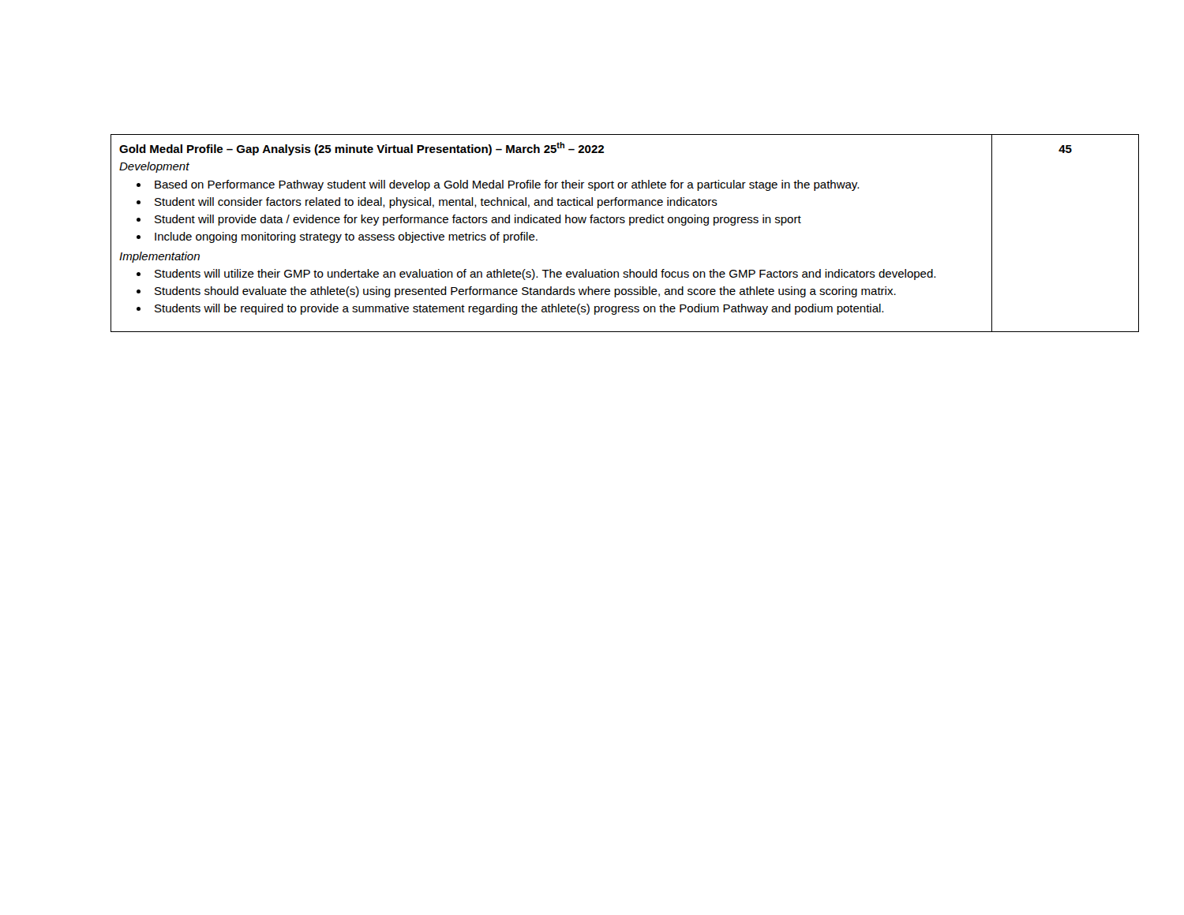| Gold Medal Profile – Gap Analysis (25 minute Virtual Presentation) – March 25 th – 2022 Development Based on Performance Pathway student will develop a Gold Medal Profile for their sport or athlete for a particular stage in the pathway. Student will consider factors related to ideal, physical, mental, technical, and tactical performance indicators Student will provide data / evidence for key performance factors and indicated how factors predict ongoing progress in sport Include ongoing monitoring strategy to assess objective metrics of profile. Implementation Students will utilize their GMP to undertake an evaluation of an athlete(s). The evaluation should focus on the GMP Factors and indicators developed. Students should evaluate the athlete(s) using presented Performance Standards where possible, and score the athlete using a scoring matrix. Students will be required to provide a summative statement regarding the athlete(s) progress on the Podium Pathway and podium potential. | 45 |